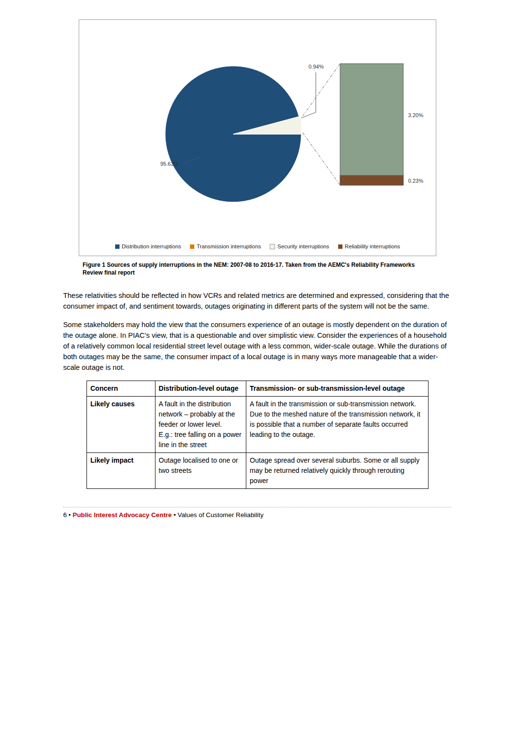95.63% 0.94% 3.20% 0.23%
Distribution interruptions Transmission interruptions Security interruptions Reliability interruptions
Figure 1 Sources of supply interruptions in the NEM: 2007-08 to 2016-17. Taken from the AEMC's Reliability Frameworks Review final report
These relativities should be reflected in how VCRs and related metrics are determined and expressed, considering that the consumer impact of, and sentiment towards, outages originating in different parts of the system will not be the same.
Some stakeholders may hold the view that the consumers experience of an outage is mostly dependent on the duration of the outage alone. In PIAC’s view, that is a questionable and over simplistic view. Consider the experiences of a household of a relatively common local residential street level outage with a less common, wider-scale outage. While the durations of both outages may be the same, the consumer impact of a local outage is in many ways more manageable that a wider-scale outage is not.
| Concern | Distribution-level outage | Transmission- or sub-transmission-level outage |
| --- | --- | --- |
| Likely causes | A fault in the distribution network – probably at the feeder or lower level. E.g.: tree falling on a power line in the street | A fault in the transmission or sub-transmission network. Due to the meshed nature of the transmission network, it is possible that a number of separate faults occurred leading to the outage. |
| Likely impact | Outage localised to one or two streets | Outage spread over several suburbs. Some or all supply may be returned relatively quickly through rerouting power |
6 • Public Interest Advocacy Centre • Values of Customer Reliability